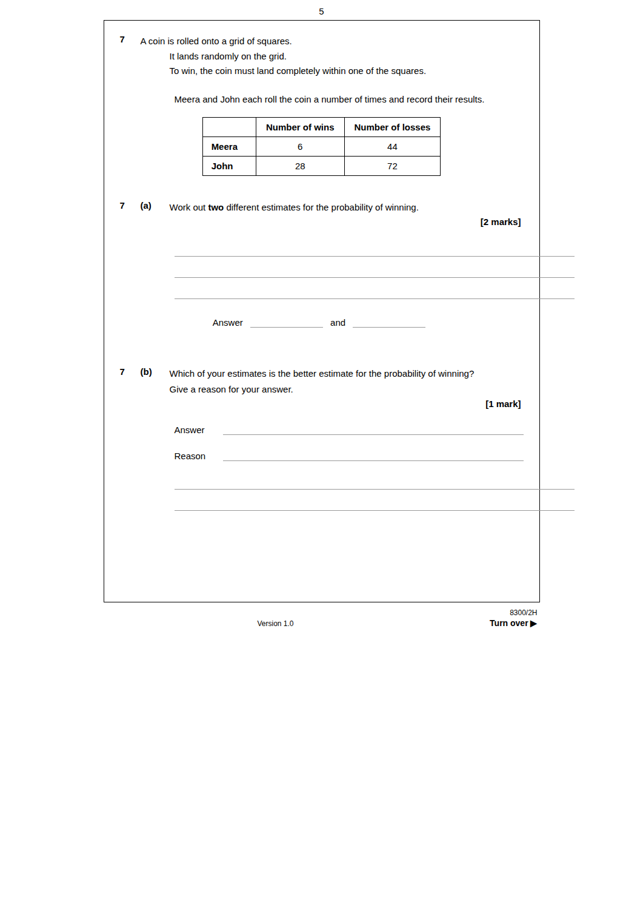5
7
A coin is rolled onto a grid of squares.
It lands randomly on the grid.
To win, the coin must land completely within one of the squares.
Meera and John each roll the coin a number of times and record their results.
| | Number of wins | Number of losses |
| --- | --- | --- |
| Meera | 6 | 44 |
| John | 28 | 72 |
7
(a)
Work out two different estimates for the probability of winning.
[2 marks]
Answer and
7
(b)
Which of your estimates is the better estimate for the probability of winning?
Give a reason for your answer.
[1 mark]
Answer
Reason
Version 1.0
8300/2H
Turn over ▶